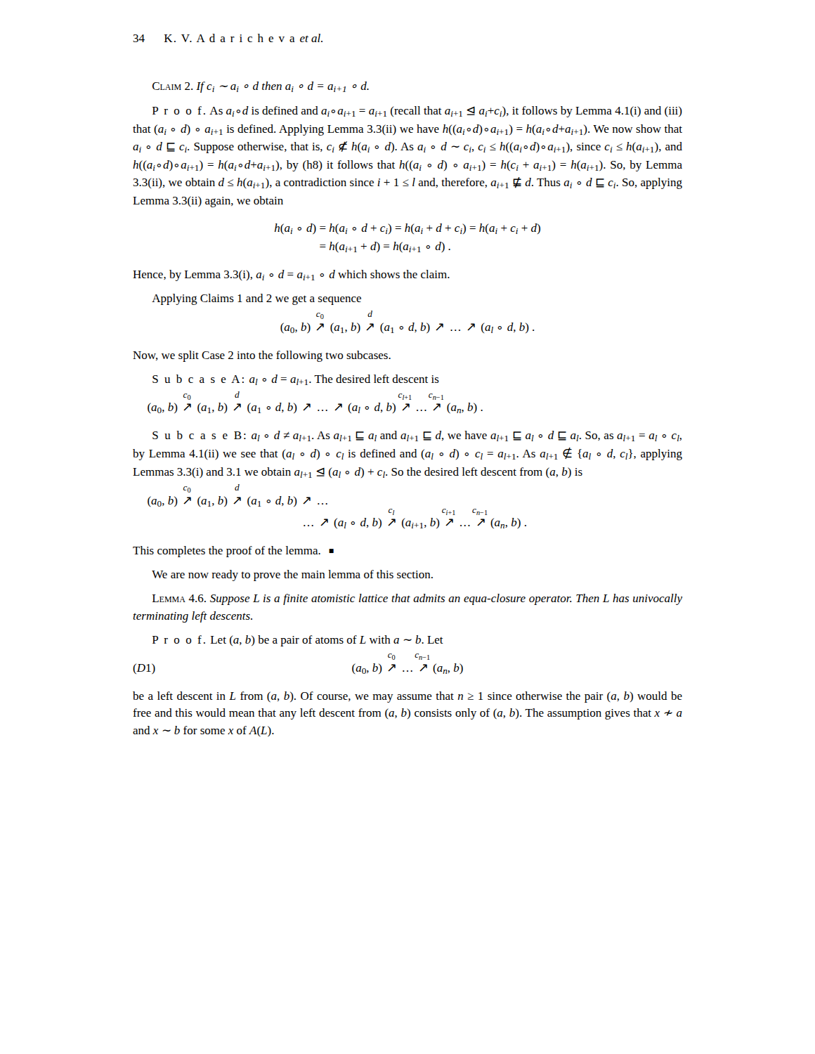34 K. V. A d a r i c h e v a et al.
Claim 2. If ci ∼ ai ∘ d then ai ∘ d = ai+1 ∘ d.
P r o o f. As ai∘d is defined and ai∘ai+1 = ai+1 (recall that ai+1 ⊴ ai+ci), it follows by Lemma 4.1(i) and (iii) that (ai ∘ d) ∘ ai+1 is defined. Applying Lemma 3.3(ii) we have h((ai∘d)∘ai+1) = h(ai∘d+ai+1). We now show that ai ∘ d ⊑ ci. Suppose otherwise, that is, ci ⊄̸ h(ai ∘ d). As ai ∘ d ∼ ci, ci ≤ h((ai∘d)∘ai+1), since ci ≤ h(ai+1), and h((ai∘d)∘ai+1) = h(ai∘d+ai+1), by (h8) it follows that h((ai ∘ d) ∘ ai+1) = h(ci + ai+1) = h(ai+1). So, by Lemma 3.3(ii), we obtain d ≤ h(ai+1), a contradiction since i + 1 ≤ l and, therefore, ai+1 ⋢ d. Thus ai ∘ d ⊑ ci. So, applying Lemma 3.3(ii) again, we obtain
h(ai ∘ d) =
h(ai ∘ d + ci) = h(ai + d + ci) = h(ai + ci + d)
=
h(ai+1 + d) = h(ai+1 ∘ d) .
Hence, by Lemma 3.3(i), ai ∘ d = ai+1 ∘ d which shows the claim.
Applying Claims 1 and 2 we get a sequence
(a 0, b) c 0↗ (a 1, b) d↗ (a 1 ∘ d, b) ↗ … ↗ (al ∘ d, b) .
Now, we split Case 2 into the following two subcases.
S u b c a s e A: al ∘ d = al+1. The desired left descent is
(a 0, b) c 0↗ (a 1, b) d↗ (a 1 ∘ d, b) ↗ … ↗ (al ∘ d, b) cl+1↗ … cn−1↗ (an, b) .
S u b c a s e B: al ∘ d ≠ al+1. As al+1 ⊑ al and al+1 ⊑ d, we have al+1 ⊑ al ∘ d ⊑ al. So, as al+1 = al ∘ cl, by Lemma 4.1(ii) we see that (al ∘ d) ∘ cl is defined and (al ∘ d) ∘ cl = al+1. As al+1 ∉ {al ∘ d, cl}, applying Lemmas 3.3(i) and 3.1 we obtain al+1 ⊴ (al ∘ d) + cl. So the desired left descent from (a, b) is
(a 0, b) c 0↗ (a 1, b) d↗ (a 1 ∘ d, b) ↗ … … ↗ (al ∘ d, b) cl↗ (ai+1, b) ci+1↗ … cn−1↗ (an, b) .
This completes the proof of the lemma.
We are now ready to prove the main lemma of this section.
Lemma 4.6. Suppose L is a finite atomistic lattice that admits an equa-closure operator. Then L has univocally terminating left descents.
P r o o f. Let (a, b) be a pair of atoms of L with a ∼ b. Let
(D1) (a 0, b) c 0↗ … cn−1↗ (an, b)
be a left descent in L from (a, b). Of course, we may assume that n ≥ 1 since otherwise the pair (a, b) would be free and this would mean that any left descent from (a, b) consists only of (a, b). The assumption gives that x ≁ a and x ∼ b for some x of A(L).